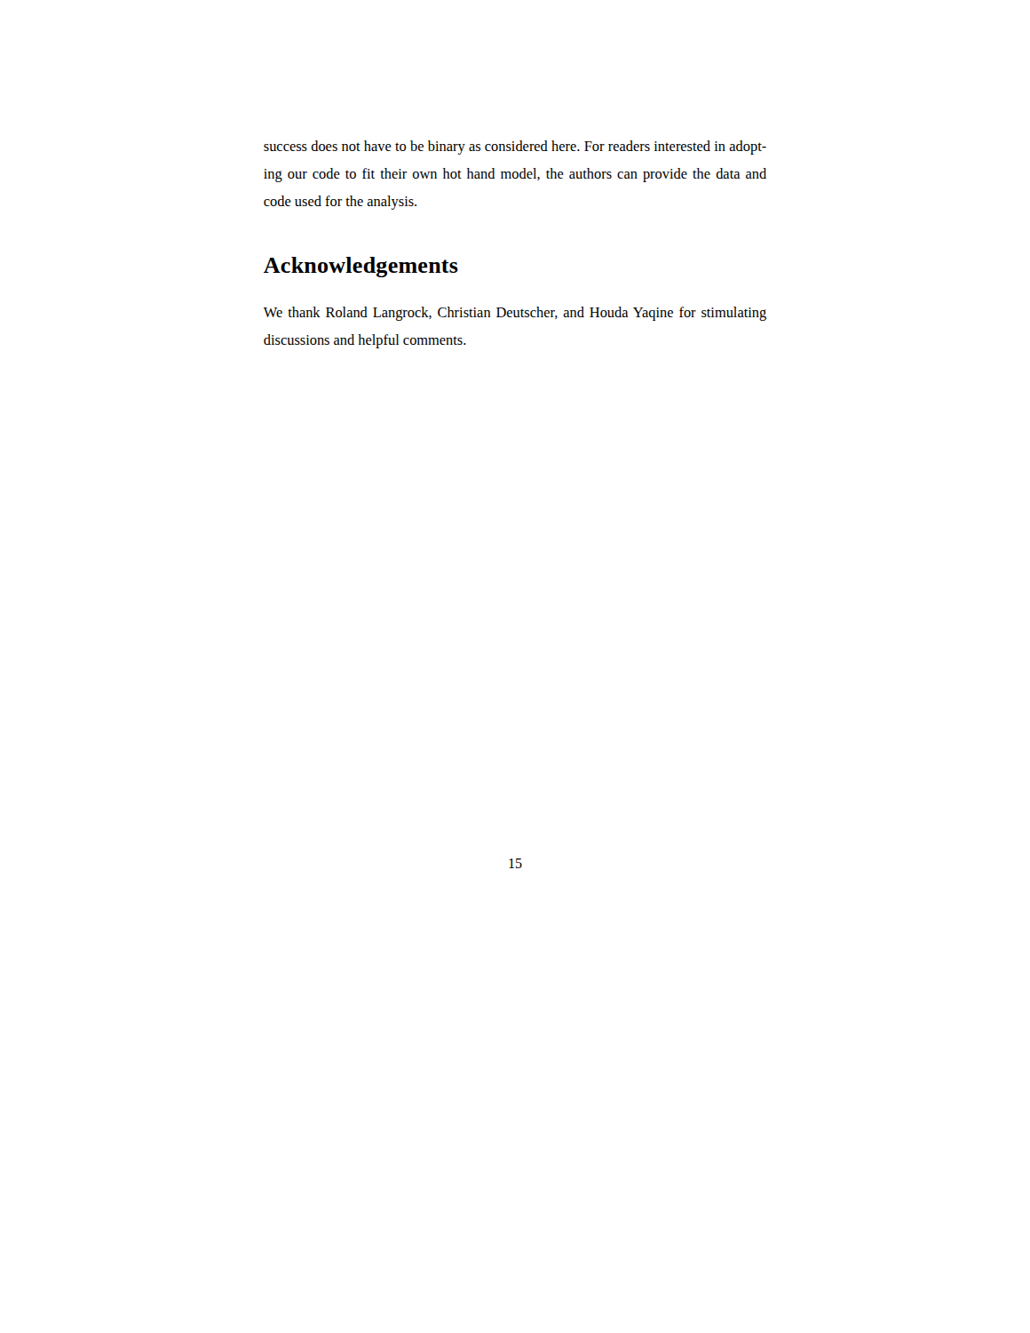success does not have to be binary as considered here. For readers interested in adopting our code to fit their own hot hand model, the authors can provide the data and code used for the analysis.
Acknowledgements
We thank Roland Langrock, Christian Deutscher, and Houda Yaqine for stimulating discussions and helpful comments.
15